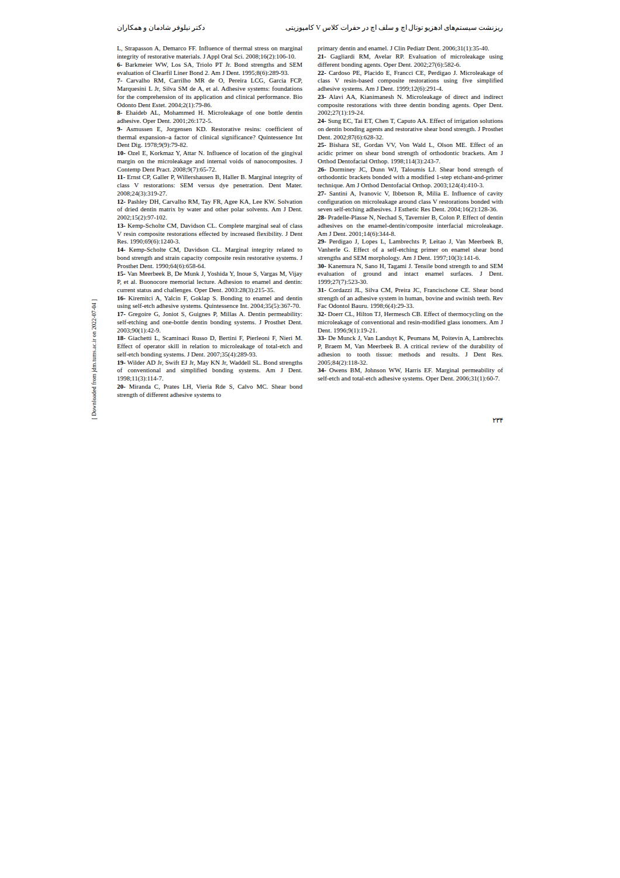ریزنشت سیستم‌های ادهزیو توتال اچ و سلف اچ در حفرات کلاس V کامپوزیتی
دکتر نیلوفر شادمان و همکاران
L, Strapasson A, Demarco FF. Influence of thermal stress on marginal integrity of restorative materials. J Appl Oral Sci. 2008;16(2):106-10.
6- Barkmeier WW, Los SA, Triolo PT Jr. Bond strengths and SEM evaluation of Clearfil Liner Bond 2. Am J Dent. 1995;8(6):289-93.
7- Carvalho RM, Carrilho MR de O, Pereira LCG, Garcia FCP, Marquesini L Jr, Silva SM de A, et al. Adhesive systems: foundations for the comprehension of its application and clinical performance. Bio Odonto Dent Estet. 2004;2(1):79-86.
8- Ehaideb AL, Mohammed H. Microleakage of one bottle dentin adhesive. Oper Dent. 2001;26:172-5.
9- Asmussen E, Jorgensen KD. Restorative resins: coefficient of thermal expansion–a factor of clinical significance? Quintessence Int Dent Dig. 1978;9(9):79-82.
10- Ozel E, Korkmaz Y, Attar N. Influence of location of the gingival margin on the microleakage and internal voids of nanocomposites. J Contemp Dent Pract. 2008;9(7):65-72.
11- Ernst CP, Galler P, Willershausen B, Haller B. Marginal integrity of class V restorations: SEM versus dye penetration. Dent Mater. 2008;24(3):319-27.
12- Pashley DH, Carvalho RM, Tay FR, Agee KA, Lee KW. Solvation of dried dentin matrix by water and other polar solvents. Am J Dent. 2002;15(2):97-102.
13- Kemp-Scholte CM, Davidson CL. Complete marginal seal of class V resin composite restorations effected by increased flexibility. J Dent Res. 1990;69(6):1240-3.
14- Kemp-Scholte CM, Davidson CL. Marginal integrity related to bond strength and strain capacity composite resin restorative systems. J Prosthet Dent. 1990;64(6):658-64.
15- Van Meerbeek B, De Munk J, Yoshida Y, Inoue S, Vargas M, Vijay P, et al. Buonocore memorial lecture. Adhesion to enamel and dentin: current status and challenges. Oper Dent. 2003:28(3):215-35.
16- Kiremitci A, Yalcin F, Goklap S. Bonding to enamel and dentin using self-etch adhesive systems. Quintessence Int. 2004;35(5):367-70.
17- Gregoire G, Joniot S, Guignes P, Millas A. Dentin permeability: self-etching and one-bottle dentin bonding systems. J Prosthet Dent. 2003;90(1):42-9.
18- Giachetti L, Scaminaci Russo D, Bertini F, Pierleoni F, Nieri M. Effect of operator skill in relation to microleakage of total-etch and self-etch bonding systems. J Dent. 2007;35(4):289-93.
19- Wilder AD Jr, Swift EJ Jr, May KN Jr, Waddell SL. Bond strengths of conventional and simplified bonding systems. Am J Dent. 1998;11(3):114-7.
20- Miranda C, Prates LH, Vieria Rde S, Calvo MC. Shear bond strength of different adhesive systems to
primary dentin and enamel. J Clin Pediatr Dent. 2006;31(1):35-40.
21- Gagliardi RM, Avelar RP. Evaluation of microleakage using different bonding agents. Oper Dent. 2002;27(6):582-6.
22- Cardoso PE, Placido E, Francci CE, Perdigao J. Microleakage of class V resin-based composite restorations using five simplified adhesive systems. Am J Dent. 1999;12(6):291-4.
23- Alavi AA, Kianimanesh N. Microleakage of direct and indirect composite restorations with three dentin bonding agents. Oper Dent. 2002;27(1):19-24.
24- Sung EC, Tai ET, Chen T, Caputo AA. Effect of irrigation solutions on dentin bonding agents and restorative shear bond strength. J Prosthet Dent. 2002;87(6):628-32.
25- Bishara SE, Gordan VV, Von Wald L, Olson ME. Effect of an acidic primer on shear bond strength of orthodontic brackets. Am J Orthod Dentofacial Orthop. 1998;114(3):243-7.
26- Dorminey JC, Dunn WJ, Taloumis LJ. Shear bond strength of orthodontic brackets bonded with a modified 1-step etchant-and-primer technique. Am J Orthod Dentofacial Orthop. 2003;124(4):410-3.
27- Santini A, Ivanovic V, Ibbetson R, Milia E. Influence of cavity configuration on microleakage around class V restorations bonded with seven self-etching adhesives. J Esthetic Res Dent. 2004;16(2):128-36.
28- Pradelle-Plasse N, Nechad S, Tavernier B, Colon P. Effect of dentin adhesives on the enamel-dentin/composite interfacial microleakage. Am J Dent. 2001;14(6):344-8.
29- Perdigao J, Lopes L, Lambrechts P, Leitao J, Van Meerbeek B, Vanherle G. Effect of a self-etching primer on enamel shear bond strengths and SEM morphology. Am J Dent. 1997;10(3):141-6.
30- Kanemura N, Sano H, Tagami J. Tensile bond strength to and SEM evaluation of ground and intact enamel surfaces. J Dent. 1999;27(7):523-30.
31- Cordazzi JL, Silva CM, Preira JC, Francischone CE. Shear bond strength of an adhesive system in human, bovine and swinish teeth. Rev Fac Odontol Bauru. 1998;6(4):29-33.
32- Doerr CL, Hilton TJ, Hermesch CB. Effect of thermocycling on the microleakage of conventional and resin-modified glass ionomers. Am J Dent. 1996;9(1):19-21.
33- De Munck J, Van Landuyt K, Peumans M, Poitevin A, Lambrechts P, Braem M, Van Meerbeek B. A critical review of the durability of adhesion to tooth tissue: methods and results. J Dent Res. 2005;84(2):118-32.
34- Owens BM, Johnson WW, Harris EF. Marginal permeability of self-etch and total-etch adhesive systems. Oper Dent. 2006;31(1):60-7.
۲۳۴
[ Downloaded from jdm.tums.ac.ir on 2022-07-04 ]